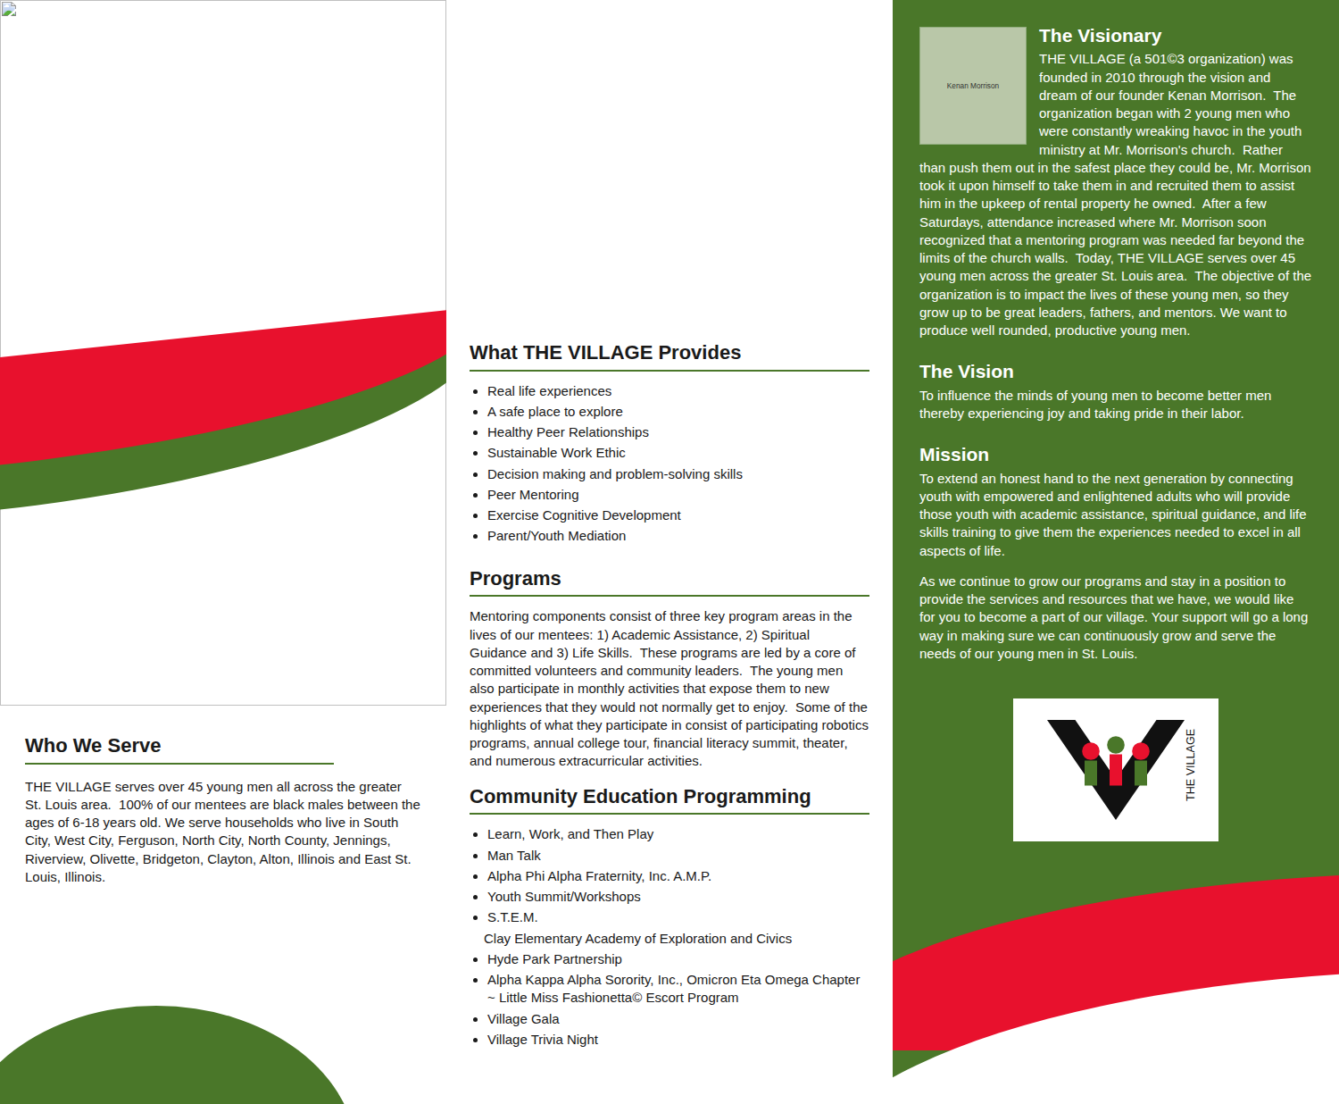Who We Serve
THE VILLAGE serves over 45 young men all across the greater St. Louis area. 100% of our mentees are black males between the ages of 6-18 years old. We serve households who live in South City, West City, Ferguson, North City, North County, Jennings, Riverview, Olivette, Bridgeton, Clayton, Alton, Illinois and East St. Louis, Illinois.
What THE VILLAGE Provides
Real life experiences
A safe place to explore
Healthy Peer Relationships
Sustainable Work Ethic
Decision making and problem-solving skills
Peer Mentoring
Exercise Cognitive Development
Parent/Youth Mediation
Programs
Mentoring components consist of three key program areas in the lives of our mentees: 1) Academic Assistance, 2) Spiritual Guidance and 3) Life Skills. These programs are led by a core of committed volunteers and community leaders. The young men also participate in monthly activities that expose them to new experiences that they would not normally get to enjoy. Some of the highlights of what they participate in consist of participating robotics programs, annual college tour, financial literacy summit, theater, and numerous extracurricular activities.
Community Education Programming
Learn, Work, and Then Play
Man Talk
Alpha Phi Alpha Fraternity, Inc. A.M.P.
Youth Summit/Workshops
S.T.E.M.
Clay Elementary Academy of Exploration and Civics
Hyde Park Partnership
Alpha Kappa Alpha Sorority, Inc., Omicron Eta Omega Chapter ~ Little Miss Fashionetta© Escort Program
Village Gala
Village Trivia Night
The Visionary
THE VILLAGE (a 501©3 organization) was founded in 2010 through the vision and dream of our founder Kenan Morrison. The organization began with 2 young men who were constantly wreaking havoc in the youth ministry at Mr. Morrison's church. Rather than push them out in the safest place they could be, Mr. Morrison took it upon himself to take them in and recruited them to assist him in the upkeep of rental property he owned. After a few Saturdays, attendance increased where Mr. Morrison soon recognized that a mentoring program was needed far beyond the limits of the church walls. Today, THE VILLAGE serves over 45 young men across the greater St. Louis area. The objective of the organization is to impact the lives of these young men, so they grow up to be great leaders, fathers, and mentors. We want to produce well rounded, productive young men.
The Vision
To influence the minds of young men to become better men thereby experiencing joy and taking pride in their labor.
Mission
To extend an honest hand to the next generation by connecting youth with empowered and enlightened adults who will provide those youth with academic assistance, spiritual guidance, and life skills training to give them the experiences needed to excel in all aspects of life.
As we continue to grow our programs and stay in a position to provide the services and resources that we have, we would like for you to become a part of our village. Your support will go a long way in making sure we can continuously grow and serve the needs of our young men in St. Louis.